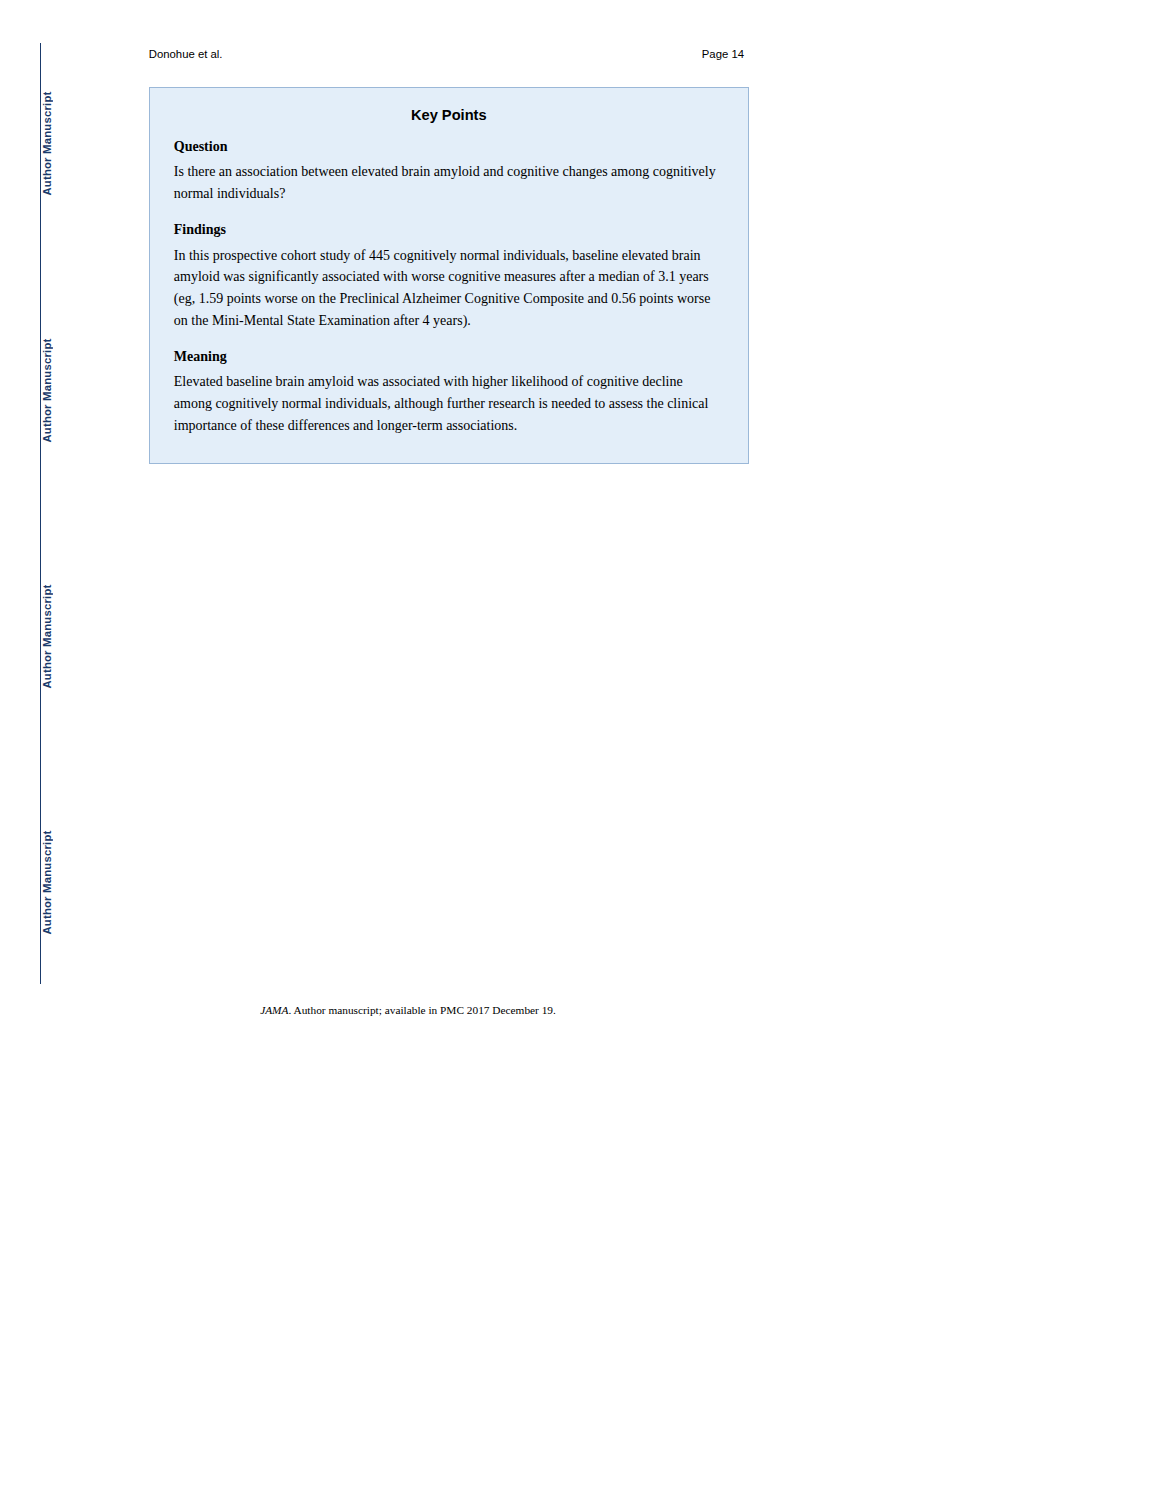Author Manuscript
Author Manuscript
Author Manuscript
Author Manuscript
Donohue et al. Page 14
Key Points
Question
Is there an association between elevated brain amyloid and cognitive changes among cognitively normal individuals?
Findings
In this prospective cohort study of 445 cognitively normal individuals, baseline elevated brain amyloid was significantly associated with worse cognitive measures after a median of 3.1 years (eg, 1.59 points worse on the Preclinical Alzheimer Cognitive Composite and 0.56 points worse on the Mini-Mental State Examination after 4 years).
Meaning
Elevated baseline brain amyloid was associated with higher likelihood of cognitive decline among cognitively normal individuals, although further research is needed to assess the clinical importance of these differences and longer-term associations.
JAMA. Author manuscript; available in PMC 2017 December 19.